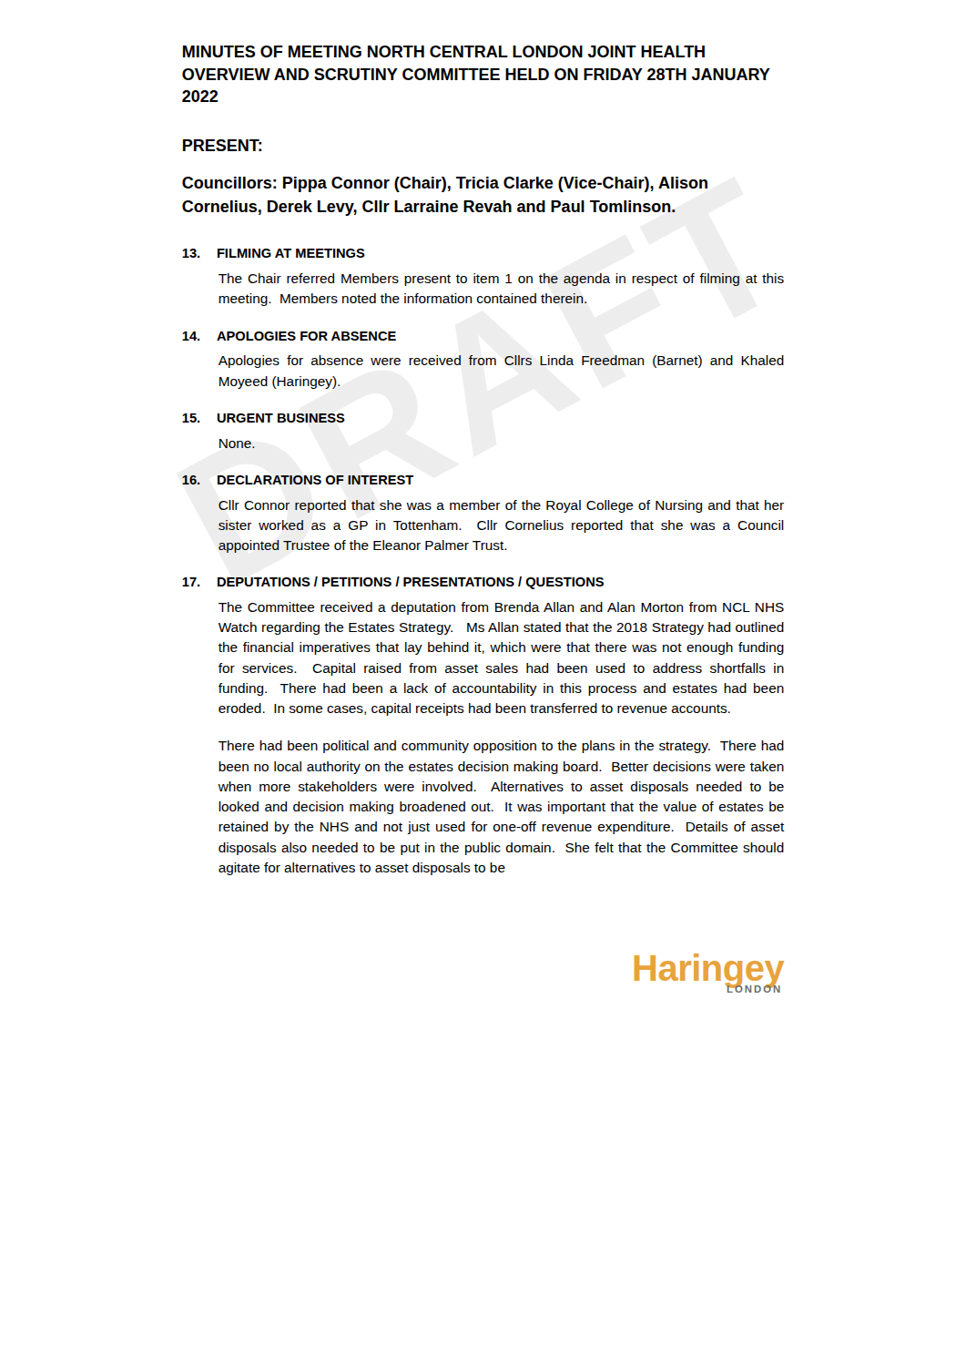DRAFT
MINUTES OF MEETING NORTH CENTRAL LONDON JOINT HEALTH OVERVIEW AND SCRUTINY COMMITTEE HELD ON FRIDAY 28TH JANUARY 2022
PRESENT:
Councillors: Pippa Connor (Chair), Tricia Clarke (Vice-Chair), Alison Cornelius, Derek Levy, Cllr Larraine Revah and Paul Tomlinson.
13. Filming at Meetings
The Chair referred Members present to item 1 on the agenda in respect of filming at this meeting. Members noted the information contained therein.
14. Apologies for Absence
Apologies for absence were received from Cllrs Linda Freedman (Barnet) and Khaled Moyeed (Haringey).
15. Urgent Business
None.
16. Declarations of Interest
Cllr Connor reported that she was a member of the Royal College of Nursing and that her sister worked as a GP in Tottenham. Cllr Cornelius reported that she was a Council appointed Trustee of the Eleanor Palmer Trust.
17. Deputations / Petitions / Presentations / Questions
The Committee received a deputation from Brenda Allan and Alan Morton from NCL NHS Watch regarding the Estates Strategy. Ms Allan stated that the 2018 Strategy had outlined the financial imperatives that lay behind it, which were that there was not enough funding for services. Capital raised from asset sales had been used to address shortfalls in funding. There had been a lack of accountability in this process and estates had been eroded. In some cases, capital receipts had been transferred to revenue accounts.
There had been political and community opposition to the plans in the strategy. There had been no local authority on the estates decision making board. Better decisions were taken when more stakeholders were involved. Alternatives to asset disposals needed to be looked and decision making broadened out. It was important that the value of estates be retained by the NHS and not just used for one-off revenue expenditure. Details of asset disposals also needed to be put in the public domain. She felt that the Committee should agitate for alternatives to asset disposals to be
Haringey
LONDON